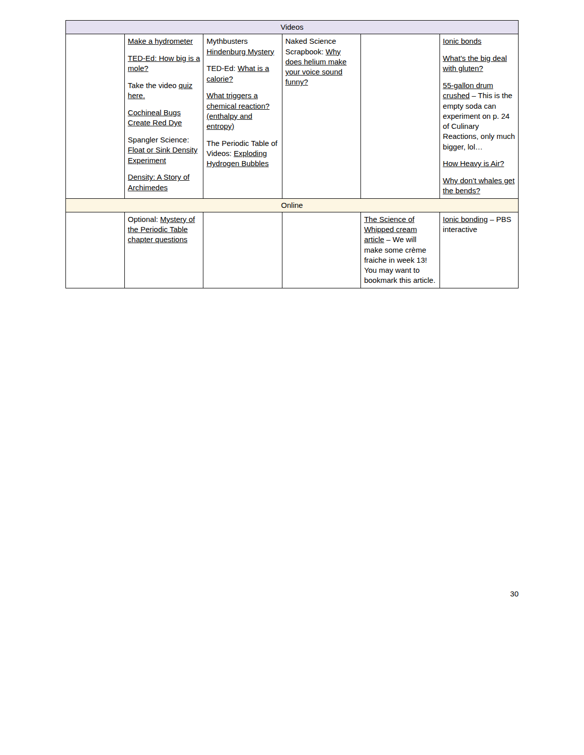| Videos |
| | Make a hydrometer TED-Ed: How big is a mole? Take the video quiz here. Cochineal Bugs Create Red Dye Spangler Science: Float or Sink Density Experiment Density: A Story of Archimedes | Mythbusters Hindenburg Mystery TED-Ed: What is a calorie? What triggers a chemical reaction? (enthalpy and entropy) The Periodic Table of Videos: Exploding Hydrogen Bubbles | Naked Science Scrapbook: Why does helium make your voice sound funny? | | Ionic bonds What’s the big deal with gluten? 55-gallon drum crushed – This is the empty soda can experiment on p. 24 of Culinary Reactions, only much bigger, lol… How Heavy is Air? Why don’t whales get the bends? |
| Online |
| | Optional: Mystery of the Periodic Table chapter questions | | | The Science of Whipped cream article – We will make some crème fraiche in week 13! You may want to bookmark this article. | Ionic bonding – PBS interactive |
30